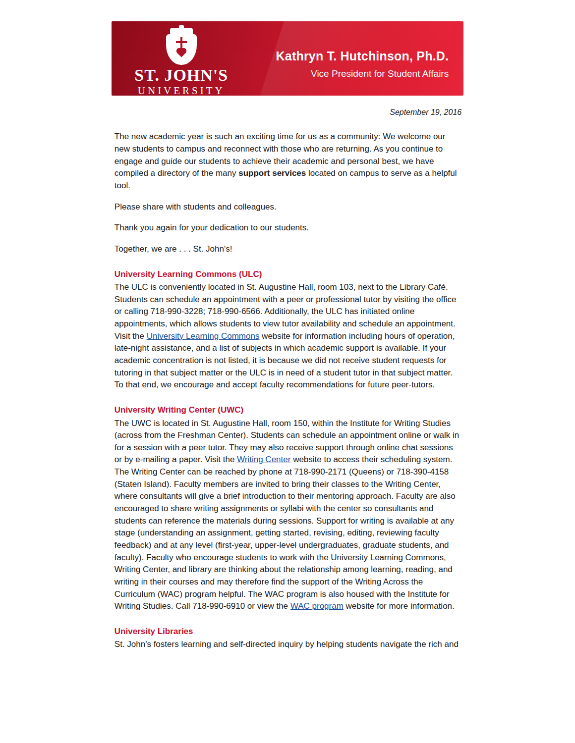ST. JOHN'S
UNIVERSITY
Kathryn T. Hutchinson, Ph.D.
Vice President for Student Affairs
September 19, 2016
The new academic year is such an exciting time for us as a community: We welcome our new students to campus and reconnect with those who are returning. As you continue to engage and guide our students to achieve their academic and personal best, we have compiled a directory of the many support services located on campus to serve as a helpful tool.
Please share with students and colleagues.
Thank you again for your dedication to our students.
Together, we are . . . St. John's!
University Learning Commons (ULC)
The ULC is conveniently located in St. Augustine Hall, room 103, next to the Library Café. Students can schedule an appointment with a peer or professional tutor by visiting the office or calling 718-990-3228; 718-990-6566. Additionally, the ULC has initiated online appointments, which allows students to view tutor availability and schedule an appointment. Visit the University Learning Commons website for information including hours of operation, late-night assistance, and a list of subjects in which academic support is available. If your academic concentration is not listed, it is because we did not receive student requests for tutoring in that subject matter or the ULC is in need of a student tutor in that subject matter. To that end, we encourage and accept faculty recommendations for future peer-tutors.
University Writing Center (UWC)
The UWC is located in St. Augustine Hall, room 150, within the Institute for Writing Studies (across from the Freshman Center). Students can schedule an appointment online or walk in for a session with a peer tutor. They may also receive support through online chat sessions or by e-mailing a paper. Visit the Writing Center website to access their scheduling system. The Writing Center can be reached by phone at 718-990-2171 (Queens) or 718-390-4158 (Staten Island). Faculty members are invited to bring their classes to the Writing Center, where consultants will give a brief introduction to their mentoring approach. Faculty are also encouraged to share writing assignments or syllabi with the center so consultants and students can reference the materials during sessions. Support for writing is available at any stage (understanding an assignment, getting started, revising, editing, reviewing faculty feedback) and at any level (first-year, upper-level undergraduates, graduate students, and faculty). Faculty who encourage students to work with the University Learning Commons, Writing Center, and library are thinking about the relationship among learning, reading, and writing in their courses and may therefore find the support of the Writing Across the Curriculum (WAC) program helpful. The WAC program is also housed with the Institute for Writing Studies. Call 718-990-6910 or view the WAC program website for more information.
University Libraries
St. John's fosters learning and self-directed inquiry by helping students navigate the rich and